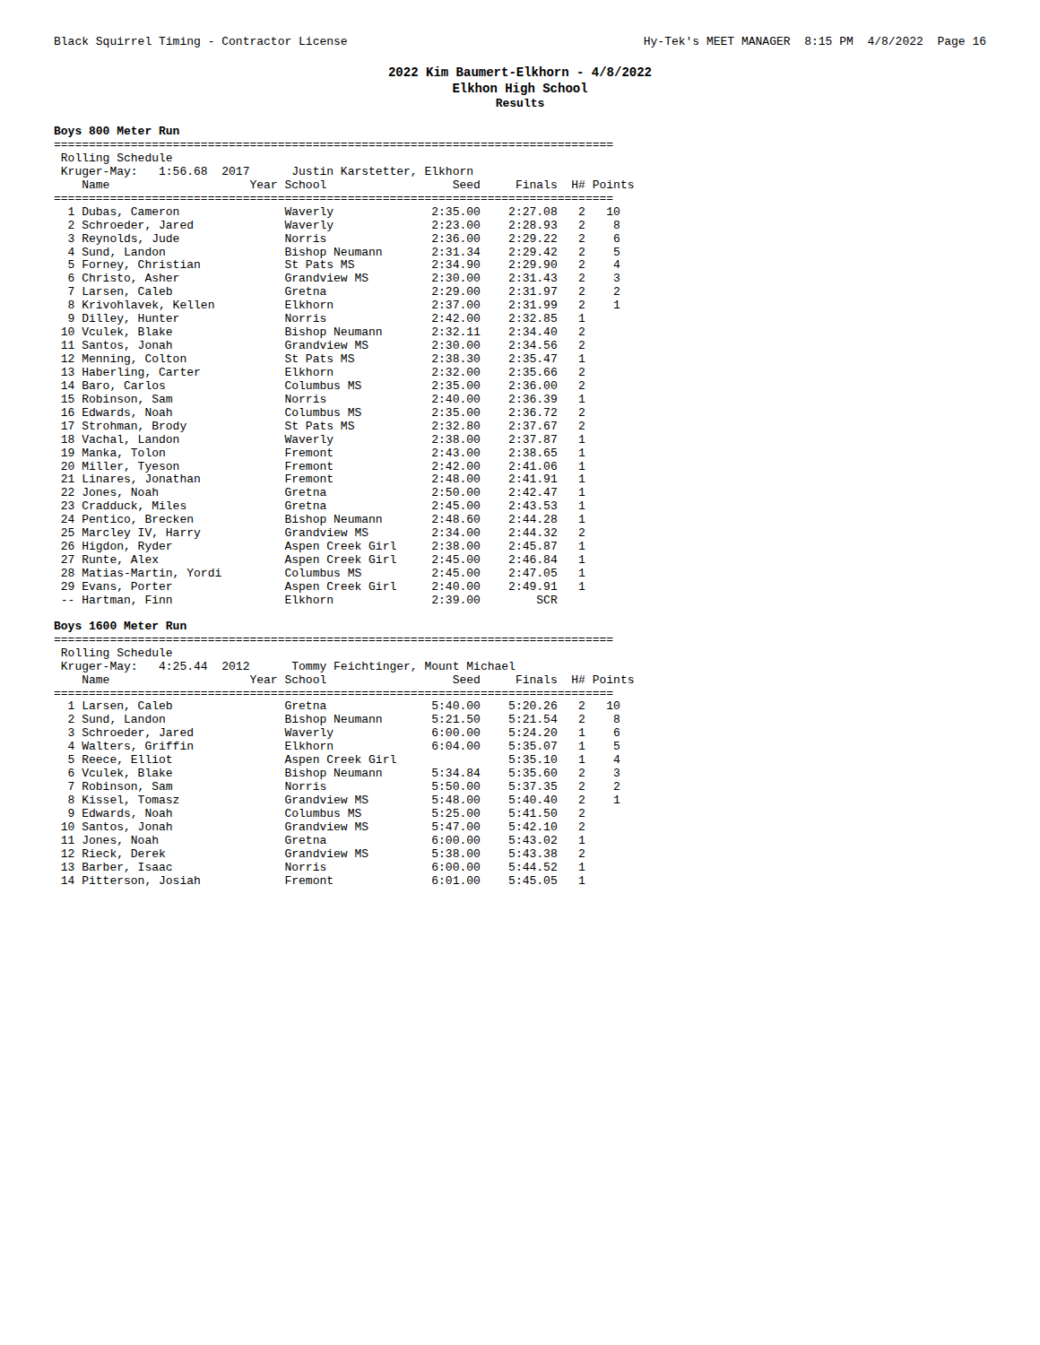Black Squirrel Timing - Contractor License Hy-Tek's MEET MANAGER 8:15 PM 4/8/2022 Page 16
2022 Kim Baumert-Elkhorn - 4/8/2022
Elkhon High School
Results
Boys 800 Meter Run
================================================================================
 Rolling Schedule
 Kruger-May:   1:56.68  2017      Justin Karstetter, Elkhorn
    Name                    Year School                  Seed     Finals  H# Points
================================================================================
  1 Dubas, Cameron               Waverly              2:35.00    2:27.08   2   10
  2 Schroeder, Jared             Waverly              2:23.00    2:28.93   2    8
  3 Reynolds, Jude               Norris               2:36.00    2:29.22   2    6
  4 Sund, Landon                 Bishop Neumann       2:31.34    2:29.42   2    5
  5 Forney, Christian            St Pats MS           2:34.90    2:29.90   2    4
  6 Christo, Asher               Grandview MS         2:30.00    2:31.43   2    3
  7 Larsen, Caleb                Gretna               2:29.00    2:31.97   2    2
  8 Krivohlavek, Kellen          Elkhorn              2:37.00    2:31.99   2    1
  9 Dilley, Hunter               Norris               2:42.00    2:32.85   1
 10 Vculek, Blake                Bishop Neumann       2:32.11    2:34.40   2
 11 Santos, Jonah                Grandview MS         2:30.00    2:34.56   2
 12 Menning, Colton              St Pats MS           2:38.30    2:35.47   1
 13 Haberling, Carter            Elkhorn              2:32.00    2:35.66   2
 14 Baro, Carlos                 Columbus MS          2:35.00    2:36.00   2
 15 Robinson, Sam                Norris               2:40.00    2:36.39   1
 16 Edwards, Noah                Columbus MS          2:35.00    2:36.72   2
 17 Strohman, Brody              St Pats MS           2:32.80    2:37.67   2
 18 Vachal, Landon               Waverly              2:38.00    2:37.87   1
 19 Manka, Tolon                 Fremont              2:43.00    2:38.65   1
 20 Miller, Tyeson               Fremont              2:42.00    2:41.06   1
 21 Linares, Jonathan            Fremont              2:48.00    2:41.91   1
 22 Jones, Noah                  Gretna               2:50.00    2:42.47   1
 23 Cradduck, Miles              Gretna               2:45.00    2:43.53   1
 24 Pentico, Brecken             Bishop Neumann       2:48.60    2:44.28   1
 25 Marcley IV, Harry            Grandview MS         2:34.00    2:44.32   2
 26 Higdon, Ryder                Aspen Creek Girl     2:38.00    2:45.87   1
 27 Runte, Alex                  Aspen Creek Girl     2:45.00    2:46.84   1
 28 Matias-Martin, Yordi         Columbus MS          2:45.00    2:47.05   1
 29 Evans, Porter                Aspen Creek Girl     2:40.00    2:49.91   1
 -- Hartman, Finn                Elkhorn              2:39.00        SCR
Boys 1600 Meter Run
================================================================================
 Rolling Schedule
 Kruger-May:   4:25.44  2012      Tommy Feichtinger, Mount Michael
    Name                    Year School                  Seed     Finals  H# Points
================================================================================
  1 Larsen, Caleb                Gretna               5:40.00    5:20.26   2   10
  2 Sund, Landon                 Bishop Neumann       5:21.50    5:21.54   2    8
  3 Schroeder, Jared             Waverly              6:00.00    5:24.20   1    6
  4 Walters, Griffin             Elkhorn              6:04.00    5:35.07   1    5
  5 Reece, Elliot                Aspen Creek Girl                5:35.10   1    4
  6 Vculek, Blake                Bishop Neumann       5:34.84    5:35.60   2    3
  7 Robinson, Sam                Norris               5:50.00    5:37.35   2    2
  8 Kissel, Tomasz               Grandview MS         5:48.00    5:40.40   2    1
  9 Edwards, Noah                Columbus MS          5:25.00    5:41.50   2
 10 Santos, Jonah                Grandview MS         5:47.00    5:42.10   2
 11 Jones, Noah                  Gretna               6:00.00    5:43.02   1
 12 Rieck, Derek                 Grandview MS         5:38.00    5:43.38   2
 13 Barber, Isaac                Norris               6:00.00    5:44.52   1
 14 Pitterson, Josiah            Fremont              6:01.00    5:45.05   1